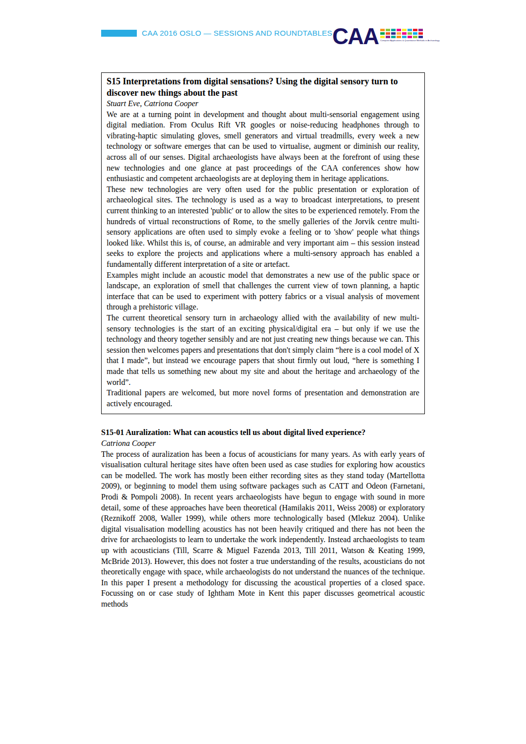CAA 2016 OSLO — SESSIONS AND ROUNDTABLES
CAA
Computer Applications & Quantitative Methods in Archaeology
S15 Interpretations from digital sensations? Using the digital sensory turn to discover new things about the past
Stuart Eve, Catriona Cooper
We are at a turning point in development and thought about multi-sensorial engagement using digital mediation. From Oculus Rift VR googles or noise-reducing headphones through to vibrating-haptic simulating gloves, smell generators and virtual treadmills, every week a new technology or software emerges that can be used to virtualise, augment or diminish our reality, across all of our senses. Digital archaeologists have always been at the forefront of using these new technologies and one glance at past proceedings of the CAA conferences show how enthusiastic and competent archaeologists are at deploying them in heritage applications.
These new technologies are very often used for the public presentation or exploration of archaeological sites. The technology is used as a way to broadcast interpretations, to present current thinking to an interested 'public' or to allow the sites to be experienced remotely. From the hundreds of virtual reconstructions of Rome, to the smelly galleries of the Jorvik centre multi-sensory applications are often used to simply evoke a feeling or to 'show' people what things looked like. Whilst this is, of course, an admirable and very important aim – this session instead seeks to explore the projects and applications where a multi-sensory approach has enabled a fundamentally different interpretation of a site or artefact.
Examples might include an acoustic model that demonstrates a new use of the public space or landscape, an exploration of smell that challenges the current view of town planning, a haptic interface that can be used to experiment with pottery fabrics or a visual analysis of movement through a prehistoric village.
The current theoretical sensory turn in archaeology allied with the availability of new multi-sensory technologies is the start of an exciting physical/digital era – but only if we use the technology and theory together sensibly and are not just creating new things because we can. This session then welcomes papers and presentations that don't simply claim “here is a cool model of X that I made”, but instead we encourage papers that shout firmly out loud, “here is something I made that tells us something new about my site and about the heritage and archaeology of the world”.
Traditional papers are welcomed, but more novel forms of presentation and demonstration are actively encouraged.
S15-01 Auralization: What can acoustics tell us about digital lived experience?
Catriona Cooper
The process of auralization has been a focus of acousticians for many years. As with early years of visualisation cultural heritage sites have often been used as case studies for exploring how acoustics can be modelled. The work has mostly been either recording sites as they stand today (Martellotta 2009), or beginning to model them using software packages such as CATT and Odeon (Farnetani, Prodi & Pompoli 2008). In recent years archaeologists have begun to engage with sound in more detail, some of these approaches have been theoretical (Hamilakis 2011, Weiss 2008) or exploratory (Reznikoff 2008, Waller 1999), while others more technologically based (Mlekuz 2004). Unlike digital visualisation modelling acoustics has not been heavily critiqued and there has not been the drive for archaeologists to learn to undertake the work independently. Instead archaeologists to team up with acousticians (Till, Scarre & Miguel Fazenda 2013, Till 2011, Watson & Keating 1999, McBride 2013). However, this does not foster a true understanding of the results, acousticians do not theoretically engage with space, while archaeologists do not understand the nuances of the technique. In this paper I present a methodology for discussing the acoustical properties of a closed space. Focussing on or case study of Ightham Mote in Kent this paper discusses geometrical acoustic methods